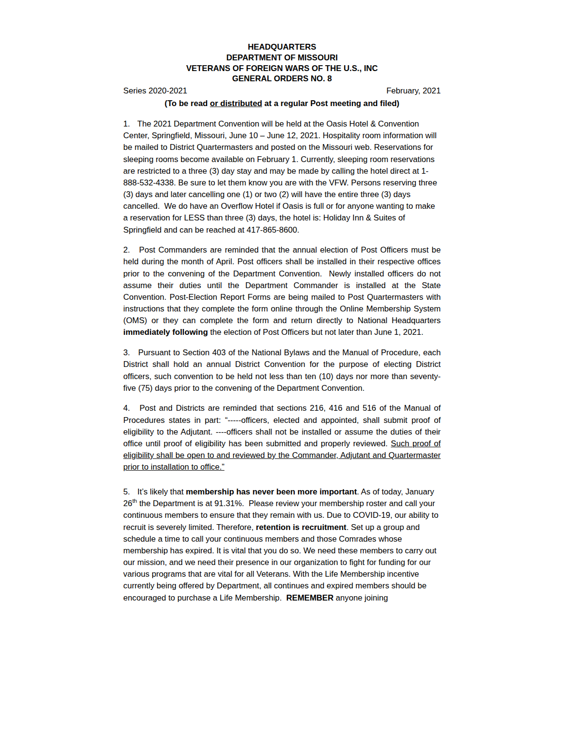HEADQUARTERS DEPARTMENT OF MISSOURI VETERANS OF FOREIGN WARS OF THE U.S., INC GENERAL ORDERS NO. 8
Series 2020-2021 February, 2021
(To be read or distributed at a regular Post meeting and filed)
1. The 2021 Department Convention will be held at the Oasis Hotel & Convention Center, Springfield, Missouri, June 10 – June 12, 2021. Hospitality room information will be mailed to District Quartermasters and posted on the Missouri web. Reservations for sleeping rooms become available on February 1. Currently, sleeping room reservations are restricted to a three (3) day stay and may be made by calling the hotel direct at 1-888-532-4338. Be sure to let them know you are with the VFW. Persons reserving three (3) days and later cancelling one (1) or two (2) will have the entire three (3) days cancelled. We do have an Overflow Hotel if Oasis is full or for anyone wanting to make a reservation for LESS than three (3) days, the hotel is: Holiday Inn & Suites of Springfield and can be reached at 417-865-8600.
2. Post Commanders are reminded that the annual election of Post Officers must be held during the month of April. Post officers shall be installed in their respective offices prior to the convening of the Department Convention. Newly installed officers do not assume their duties until the Department Commander is installed at the State Convention. Post-Election Report Forms are being mailed to Post Quartermasters with instructions that they complete the form online through the Online Membership System (OMS) or they can complete the form and return directly to National Headquarters immediately following the election of Post Officers but not later than June 1, 2021.
3. Pursuant to Section 403 of the National Bylaws and the Manual of Procedure, each District shall hold an annual District Convention for the purpose of electing District officers, such convention to be held not less than ten (10) days nor more than seventy-five (75) days prior to the convening of the Department Convention.
4. Post and Districts are reminded that sections 216, 416 and 516 of the Manual of Procedures states in part: “-----officers, elected and appointed, shall submit proof of eligibility to the Adjutant. ----officers shall not be installed or assume the duties of their office until proof of eligibility has been submitted and properly reviewed. Such proof of eligibility shall be open to and reviewed by the Commander, Adjutant and Quartermaster prior to installation to office.”
5. It’s likely that membership has never been more important. As of today, January 26th the Department is at 91.31%. Please review your membership roster and call your continuous members to ensure that they remain with us. Due to COVID-19, our ability to recruit is severely limited. Therefore, retention is recruitment. Set up a group and schedule a time to call your continuous members and those Comrades whose membership has expired. It is vital that you do so. We need these members to carry out our mission, and we need their presence in our organization to fight for funding for our various programs that are vital for all Veterans. With the Life Membership incentive currently being offered by Department, all continues and expired members should be encouraged to purchase a Life Membership. REMEMBER anyone joining